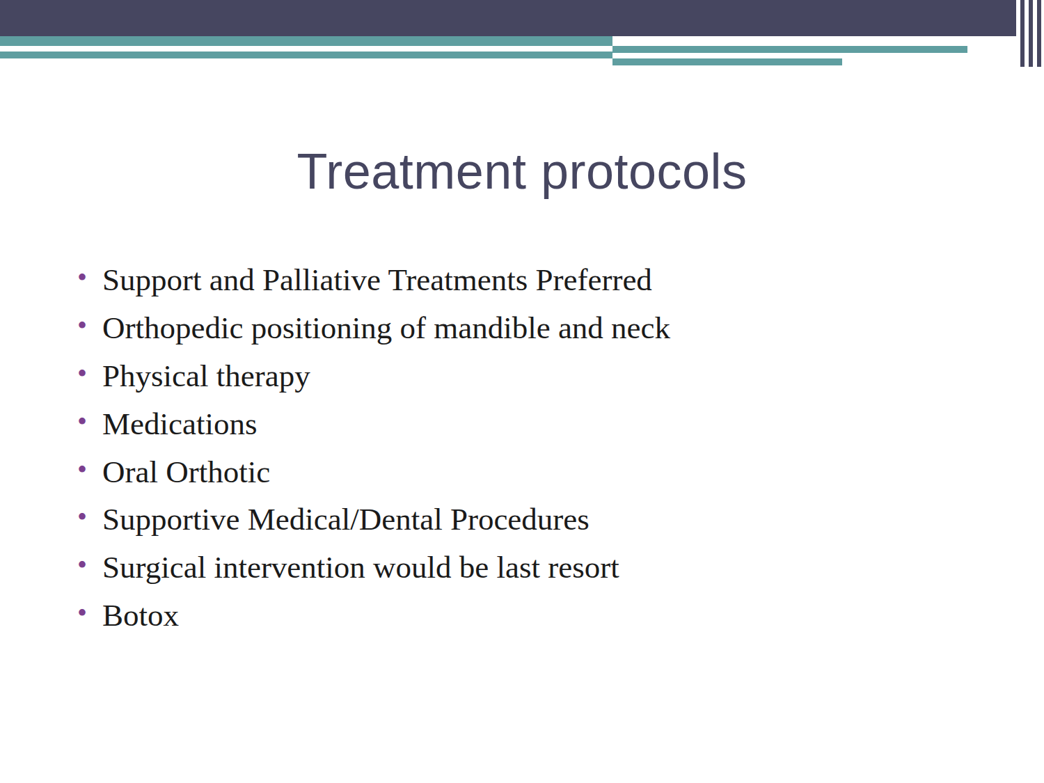Treatment protocols
Support and Palliative Treatments Preferred
Orthopedic positioning of mandible and neck
Physical therapy
Medications
Oral Orthotic
Supportive Medical/Dental Procedures
Surgical intervention would be last resort
Botox